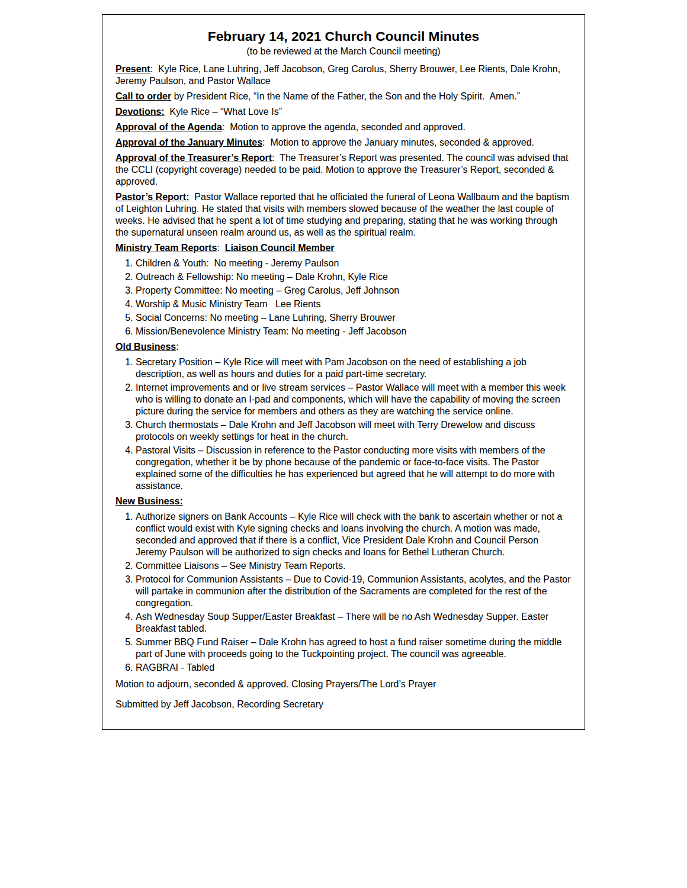February 14, 2021 Church Council Minutes
(to be reviewed at the March Council meeting)
Present: Kyle Rice, Lane Luhring, Jeff Jacobson, Greg Carolus, Sherry Brouwer, Lee Rients, Dale Krohn, Jeremy Paulson, and Pastor Wallace
Call to order by President Rice, “In the Name of the Father, the Son and the Holy Spirit. Amen.”
Devotions: Kyle Rice – “What Love Is”
Approval of the Agenda: Motion to approve the agenda, seconded and approved.
Approval of the January Minutes: Motion to approve the January minutes, seconded & approved.
Approval of the Treasurer’s Report: The Treasurer’s Report was presented. The council was advised that the CCLI (copyright coverage) needed to be paid. Motion to approve the Treasurer’s Report, seconded & approved.
Pastor’s Report: Pastor Wallace reported that he officiated the funeral of Leona Wallbaum and the baptism of Leighton Luhring. He stated that visits with members slowed because of the weather the last couple of weeks. He advised that he spent a lot of time studying and preparing, stating that he was working through the supernatural unseen realm around us, as well as the spiritual realm.
Ministry Team Reports: Liaison Council Member
Children & Youth: No meeting - Jeremy Paulson
Outreach & Fellowship: No meeting – Dale Krohn, Kyle Rice
Property Committee: No meeting – Greg Carolus, Jeff Johnson
Worship & Music Ministry Team Lee Rients
Social Concerns: No meeting – Lane Luhring, Sherry Brouwer
Mission/Benevolence Ministry Team: No meeting - Jeff Jacobson
Old Business:
Secretary Position – Kyle Rice will meet with Pam Jacobson on the need of establishing a job description, as well as hours and duties for a paid part-time secretary.
Internet improvements and or live stream services – Pastor Wallace will meet with a member this week who is willing to donate an I-pad and components, which will have the capability of moving the screen picture during the service for members and others as they are watching the service online.
Church thermostats – Dale Krohn and Jeff Jacobson will meet with Terry Drewelow and discuss protocols on weekly settings for heat in the church.
Pastoral Visits – Discussion in reference to the Pastor conducting more visits with members of the congregation, whether it be by phone because of the pandemic or face-to-face visits. The Pastor explained some of the difficulties he has experienced but agreed that he will attempt to do more with assistance.
New Business:
Authorize signers on Bank Accounts – Kyle Rice will check with the bank to ascertain whether or not a conflict would exist with Kyle signing checks and loans involving the church. A motion was made, seconded and approved that if there is a conflict, Vice President Dale Krohn and Council Person Jeremy Paulson will be authorized to sign checks and loans for Bethel Lutheran Church.
Committee Liaisons – See Ministry Team Reports.
Protocol for Communion Assistants – Due to Covid-19, Communion Assistants, acolytes, and the Pastor will partake in communion after the distribution of the Sacraments are completed for the rest of the congregation.
Ash Wednesday Soup Supper/Easter Breakfast – There will be no Ash Wednesday Supper. Easter Breakfast tabled.
Summer BBQ Fund Raiser – Dale Krohn has agreed to host a fund raiser sometime during the middle part of June with proceeds going to the Tuckpointing project. The council was agreeable.
RAGBRAI - Tabled
Motion to adjourn, seconded & approved. Closing Prayers/The Lord’s Prayer
Submitted by Jeff Jacobson, Recording Secretary